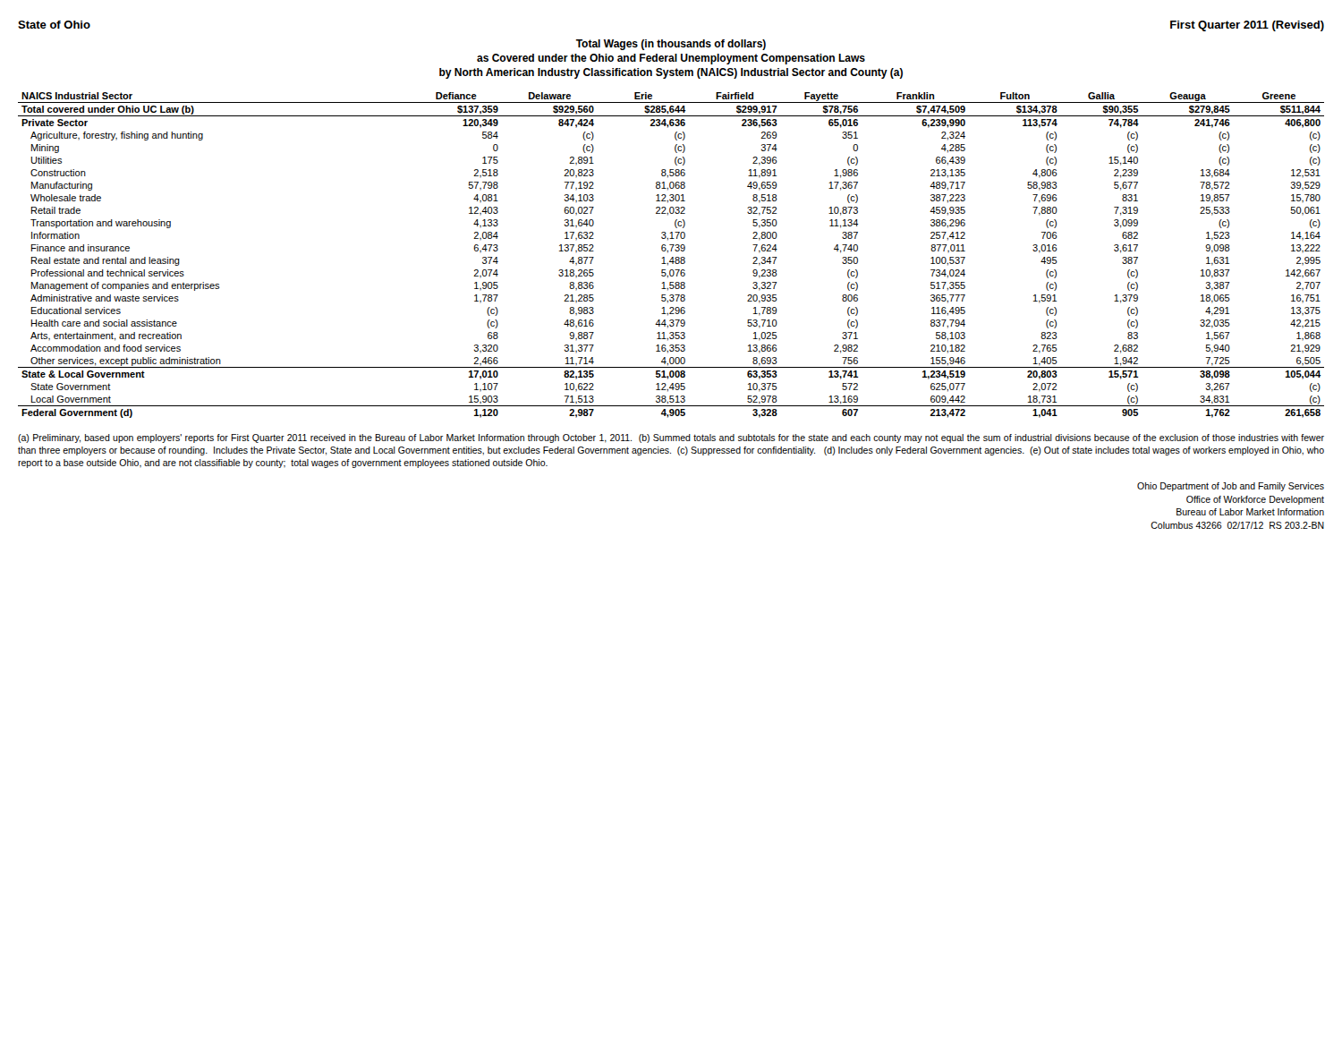State of Ohio
First Quarter 2011 (Revised)
Total Wages (in thousands of dollars)
as Covered under the Ohio and Federal Unemployment Compensation Laws
by North American Industry Classification System (NAICS) Industrial Sector and County (a)
| NAICS Industrial Sector | Defiance | Delaware | Erie | Fairfield | Fayette | Franklin | Fulton | Gallia | Geauga | Greene |
| --- | --- | --- | --- | --- | --- | --- | --- | --- | --- | --- |
| Total covered under Ohio UC Law (b) | $137,359 | $929,560 | $285,644 | $299,917 | $78,756 | $7,474,509 | $134,378 | $90,355 | $279,845 | $511,844 |
| Private Sector | 120,349 | 847,424 | 234,636 | 236,563 | 65,016 | 6,239,990 | 113,574 | 74,784 | 241,746 | 406,800 |
| Agriculture, forestry, fishing and hunting | 584 | (c) | (c) | 269 | 351 | 2,324 | (c) | (c) | (c) | (c) |
| Mining | 0 | (c) | (c) | 374 | 0 | 4,285 | (c) | (c) | (c) | (c) |
| Utilities | 175 | 2,891 | (c) | 2,396 | (c) | 66,439 | (c) | 15,140 | (c) | (c) |
| Construction | 2,518 | 20,823 | 8,586 | 11,891 | 1,986 | 213,135 | 4,806 | 2,239 | 13,684 | 12,531 |
| Manufacturing | 57,798 | 77,192 | 81,068 | 49,659 | 17,367 | 489,717 | 58,983 | 5,677 | 78,572 | 39,529 |
| Wholesale trade | 4,081 | 34,103 | 12,301 | 8,518 | (c) | 387,223 | 7,696 | 831 | 19,857 | 15,780 |
| Retail trade | 12,403 | 60,027 | 22,032 | 32,752 | 10,873 | 459,935 | 7,880 | 7,319 | 25,533 | 50,061 |
| Transportation and warehousing | 4,133 | 31,640 | (c) | 5,350 | 11,134 | 386,296 | (c) | 3,099 | (c) | (c) |
| Information | 2,084 | 17,632 | 3,170 | 2,800 | 387 | 257,412 | 706 | 682 | 1,523 | 14,164 |
| Finance and insurance | 6,473 | 137,852 | 6,739 | 7,624 | 4,740 | 877,011 | 3,016 | 3,617 | 9,098 | 13,222 |
| Real estate and rental and leasing | 374 | 4,877 | 1,488 | 2,347 | 350 | 100,537 | 495 | 387 | 1,631 | 2,995 |
| Professional and technical services | 2,074 | 318,265 | 5,076 | 9,238 | (c) | 734,024 | (c) | (c) | 10,837 | 142,667 |
| Management of companies and enterprises | 1,905 | 8,836 | 1,588 | 3,327 | (c) | 517,355 | (c) | (c) | 3,387 | 2,707 |
| Administrative and waste services | 1,787 | 21,285 | 5,378 | 20,935 | 806 | 365,777 | 1,591 | 1,379 | 18,065 | 16,751 |
| Educational services | (c) | 8,983 | 1,296 | 1,789 | (c) | 116,495 | (c) | (c) | 4,291 | 13,375 |
| Health care and social assistance | (c) | 48,616 | 44,379 | 53,710 | (c) | 837,794 | (c) | (c) | 32,035 | 42,215 |
| Arts, entertainment, and recreation | 68 | 9,887 | 11,353 | 1,025 | 371 | 58,103 | 823 | 83 | 1,567 | 1,868 |
| Accommodation and food services | 3,320 | 31,377 | 16,353 | 13,866 | 2,982 | 210,182 | 2,765 | 2,682 | 5,940 | 21,929 |
| Other services, except public administration | 2,466 | 11,714 | 4,000 | 8,693 | 756 | 155,946 | 1,405 | 1,942 | 7,725 | 6,505 |
| State & Local Government | 17,010 | 82,135 | 51,008 | 63,353 | 13,741 | 1,234,519 | 20,803 | 15,571 | 38,098 | 105,044 |
| State Government | 1,107 | 10,622 | 12,495 | 10,375 | 572 | 625,077 | 2,072 | (c) | 3,267 | (c) |
| Local Government | 15,903 | 71,513 | 38,513 | 52,978 | 13,169 | 609,442 | 18,731 | (c) | 34,831 | (c) |
| Federal Government (d) | 1,120 | 2,987 | 4,905 | 3,328 | 607 | 213,472 | 1,041 | 905 | 1,762 | 261,658 |
(a) Preliminary, based upon employers' reports for First Quarter 2011 received in the Bureau of Labor Market Information through October 1, 2011. (b) Summed totals and subtotals for the state and each county may not equal the sum of industrial divisions because of the exclusion of those industries with fewer than three employers or because of rounding. Includes the Private Sector, State and Local Government entities, but excludes Federal Government agencies. (c) Suppressed for confidentiality. (d) Includes only Federal Government agencies. (e) Out of state includes total wages of workers employed in Ohio, who report to a base outside Ohio, and are not classifiable by county; total wages of government employees stationed outside Ohio.
Ohio Department of Job and Family Services
Office of Workforce Development
Bureau of Labor Market Information
Columbus 43266 02/17/12 RS 203.2-BN